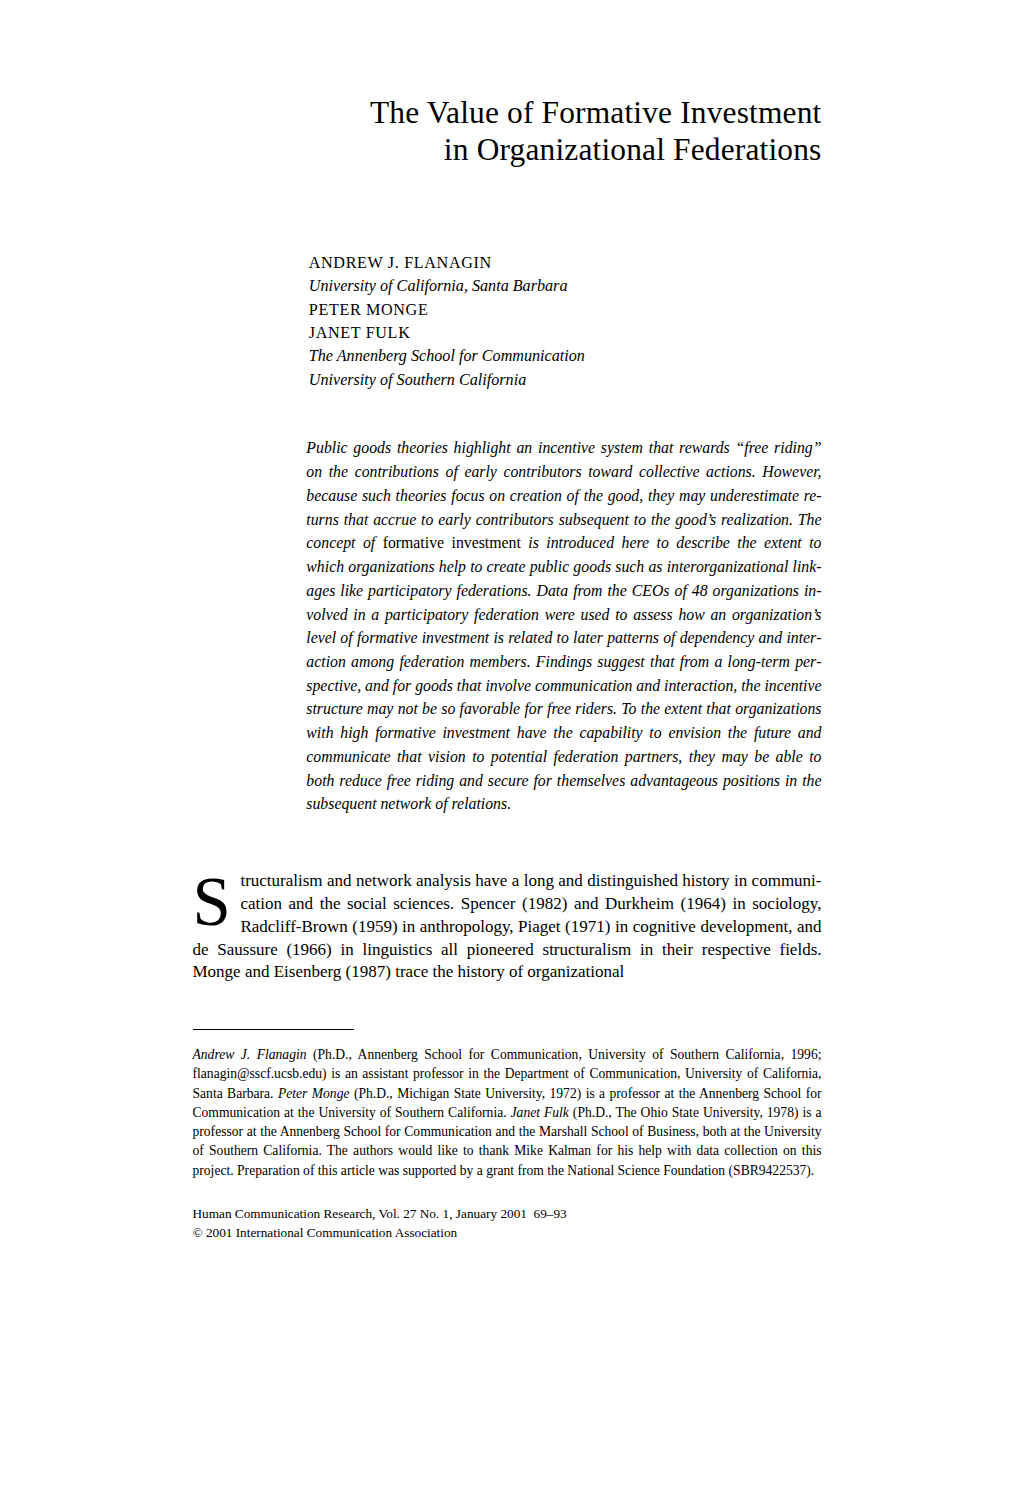The Value of Formative Investment
in Organizational Federations
ANDREW J. FLANAGIN
University of California, Santa Barbara
PETER MONGE
JANET FULK
The Annenberg School for Communication
University of Southern California
Public goods theories highlight an incentive system that rewards “free riding” on the contributions of early contributors toward collective actions. However, because such theories focus on creation of the good, they may underestimate returns that accrue to early contributors subsequent to the good’s realization. The concept of formative investment is introduced here to describe the extent to which organizations help to create public goods such as interorganizational linkages like participatory federations. Data from the CEOs of 48 organizations involved in a participatory federation were used to assess how an organization’s level of formative investment is related to later patterns of dependency and interaction among federation members. Findings suggest that from a long-term perspective, and for goods that involve communication and interaction, the incentive structure may not be so favorable for free riders. To the extent that organizations with high formative investment have the capability to envision the future and communicate that vision to potential federation partners, they may be able to both reduce free riding and secure for themselves advantageous positions in the subsequent network of relations.
Structuralism and network analysis have a long and distinguished history in communication and the social sciences. Spencer (1982) and Durkheim (1964) in sociology, Radcliff-Brown (1959) in anthropology, Piaget (1971) in cognitive development, and de Saussure (1966) in linguistics all pioneered structuralism in their respective fields. Monge and Eisenberg (1987) trace the history of organizational
Andrew J. Flanagin (Ph.D., Annenberg School for Communication, University of Southern California, 1996; flanagin@sscf.ucsb.edu) is an assistant professor in the Department of Communication, University of California, Santa Barbara. Peter Monge (Ph.D., Michigan State University, 1972) is a professor at the Annenberg School for Communication at the University of Southern California. Janet Fulk (Ph.D., The Ohio State University, 1978) is a professor at the Annenberg School for Communication and the Marshall School of Business, both at the University of Southern California. The authors would like to thank Mike Kalman for his help with data collection on this project. Preparation of this article was supported by a grant from the National Science Foundation (SBR9422537).
Human Communication Research, Vol. 27 No. 1, January 2001 69–93
© 2001 International Communication Association